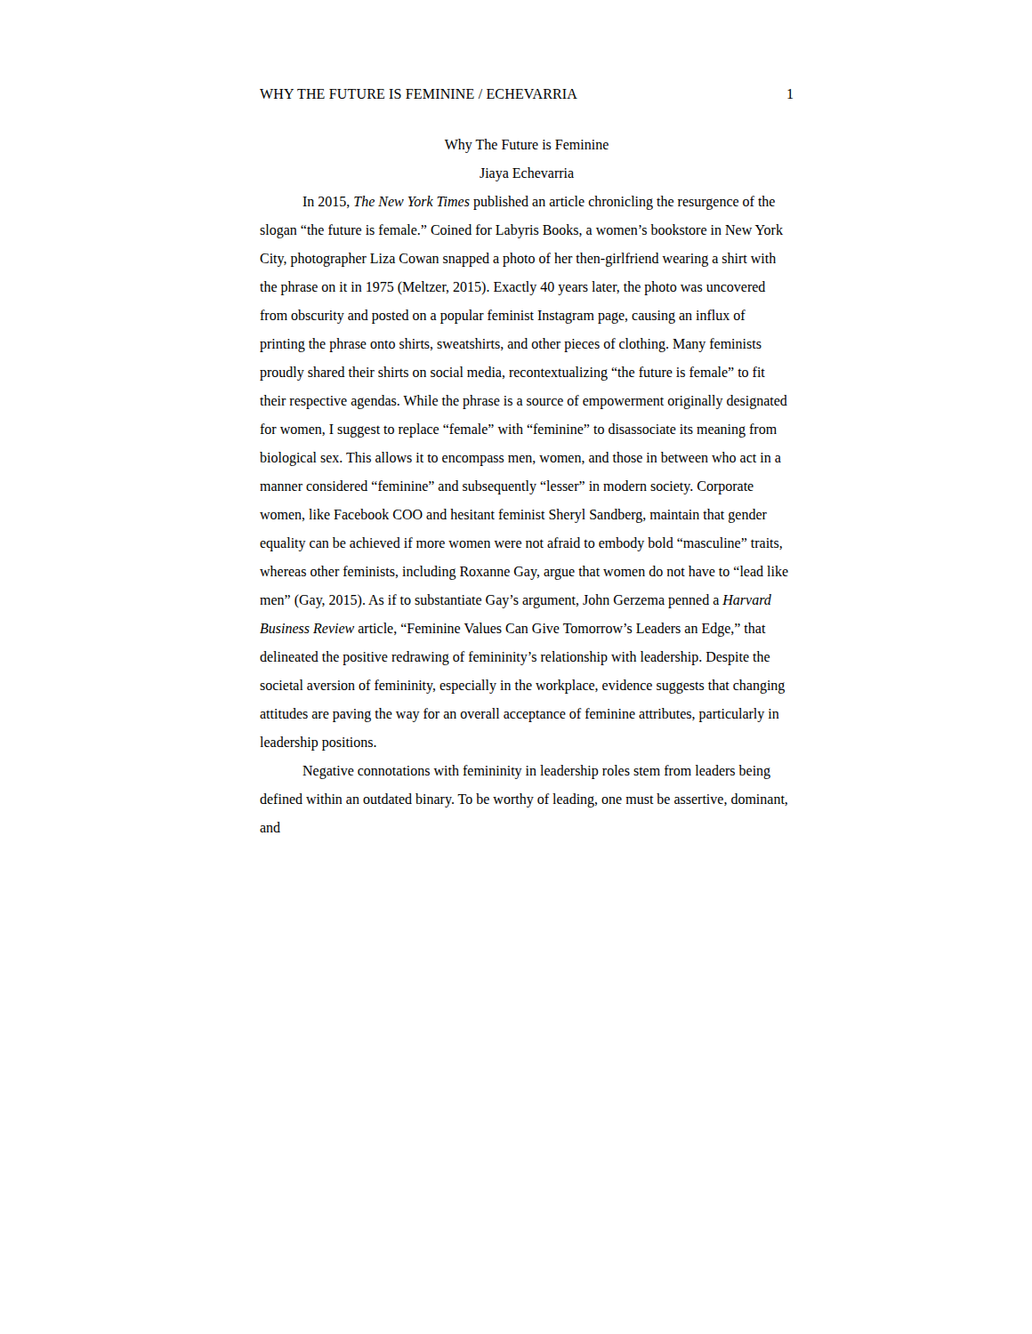Why the Future is Feminine / Echevarria 1
Why The Future is Feminine
Jiaya Echevarria
In 2015, The New York Times published an article chronicling the resurgence of the slogan “the future is female.” Coined for Labyris Books, a women’s bookstore in New York City, photographer Liza Cowan snapped a photo of her then-girlfriend wearing a shirt with the phrase on it in 1975 (Meltzer, 2015). Exactly 40 years later, the photo was uncovered from obscurity and posted on a popular feminist Instagram page, causing an influx of printing the phrase onto shirts, sweatshirts, and other pieces of clothing. Many feminists proudly shared their shirts on social media, recontextualizing “the future is female” to fit their respective agendas. While the phrase is a source of empowerment originally designated for women, I suggest to replace “female” with “feminine” to disassociate its meaning from biological sex. This allows it to encompass men, women, and those in between who act in a manner considered “feminine” and subsequently “lesser” in modern society. Corporate women, like Facebook COO and hesitant feminist Sheryl Sandberg, maintain that gender equality can be achieved if more women were not afraid to embody bold “masculine” traits, whereas other feminists, including Roxanne Gay, argue that women do not have to “lead like men” (Gay, 2015). As if to substantiate Gay’s argument, John Gerzema penned a Harvard Business Review article, “Feminine Values Can Give Tomorrow’s Leaders an Edge,” that delineated the positive redrawing of femininity’s relationship with leadership. Despite the societal aversion of femininity, especially in the workplace, evidence suggests that changing attitudes are paving the way for an overall acceptance of feminine attributes, particularly in leadership positions.
Negative connotations with femininity in leadership roles stem from leaders being defined within an outdated binary. To be worthy of leading, one must be assertive, dominant, and